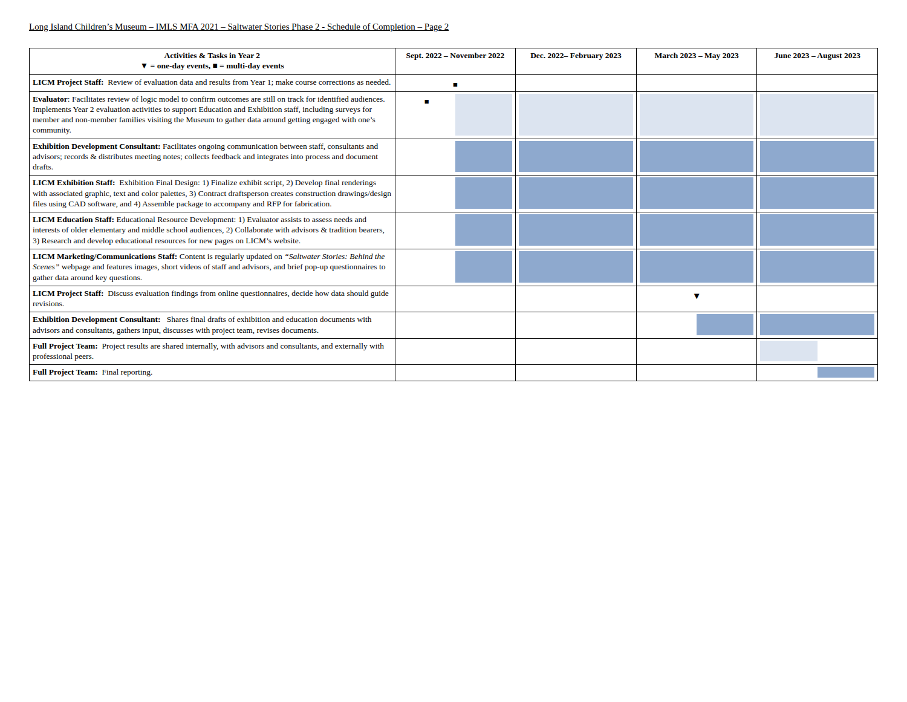Long Island Children’s Museum – IMLS MFA 2021 – Saltwater Stories Phase 2 - Schedule of Completion – Page 2
| Activities & Tasks in Year 2 ▼ = one-day events, ■ = multi-day events | Sept. 2022 – November 2022 | Dec. 2022– February 2023 | March 2023 – May 2023 | June 2023 – August 2023 |
| --- | --- | --- | --- | --- |
| LICM Project Staff: Review of evaluation data and results from Year 1; make course corrections as needed. | ■ | | | |
| Evaluator : Facilitates review of logic model to confirm outcomes are still on track for identified audiences. Implements Year 2 evaluation activities to support Education and Exhibition staff, including surveys for member and non-member families visiting the Museum to gather data around getting engaged with one’s community. | ■ | | | |
| Exhibition Development Consultant: Facilitates ongoing communication between staff, consultants and advisors; records & distributes meeting notes; collects feedback and integrates into process and document drafts. | | | | |
| LICM Exhibition Staff: Exhibition Final Design: 1) Finalize exhibit script, 2) Develop final renderings with associated graphic, text and color palettes, 3) Contract draftsperson creates construction drawings/design files using CAD software, and 4) Assemble package to accompany and RFP for fabrication. | | | | |
| LICM Education Staff: Educational Resource Development: 1) Evaluator assists to assess needs and interests of older elementary and middle school audiences, 2) Collaborate with advisors & tradition bearers, 3) Research and develop educational resources for new pages on LICM’s website. | | | | |
| LICM Marketing/Communications Staff: Content is regularly updated on “Saltwater Stories: Behind the Scenes” webpage and features images, short videos of staff and advisors, and brief pop-up questionnaires to gather data around key questions. | | | | |
| LICM Project Staff: Discuss evaluation findings from online questionnaires, decide how data should guide revisions. | | | ▼ | |
| Exhibition Development Consultant: Shares final drafts of exhibition and education documents with advisors and consultants, gathers input, discusses with project team, revises documents. | | | | |
| Full Project Team: Project results are shared internally, with advisors and consultants, and externally with professional peers. | | | | |
| Full Project Team: Final reporting. | | | | |